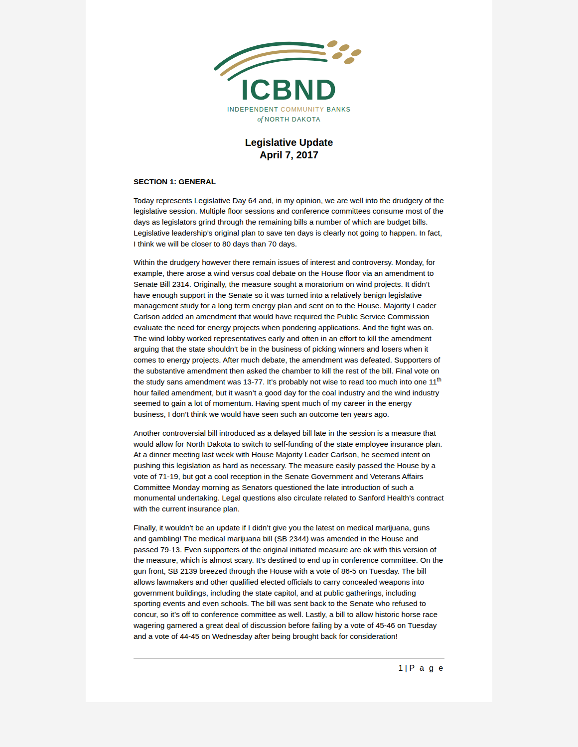ICBND INDEPENDENT COMMUNITY BANKS of NORTH DAKOTA
Legislative UpdateApril 7, 2017
SECTION 1: GENERAL
Today represents Legislative Day 64 and, in my opinion, we are well into the drudgery of the legislative session. Multiple floor sessions and conference committees consume most of the days as legislators grind through the remaining bills a number of which are budget bills. Legislative leadership’s original plan to save ten days is clearly not going to happen. In fact, I think we will be closer to 80 days than 70 days.
Within the drudgery however there remain issues of interest and controversy. Monday, for example, there arose a wind versus coal debate on the House floor via an amendment to Senate Bill 2314. Originally, the measure sought a moratorium on wind projects. It didn’t have enough support in the Senate so it was turned into a relatively benign legislative management study for a long term energy plan and sent on to the House. Majority Leader Carlson added an amendment that would have required the Public Service Commission evaluate the need for energy projects when pondering applications. And the fight was on. The wind lobby worked representatives early and often in an effort to kill the amendment arguing that the state shouldn’t be in the business of picking winners and losers when it comes to energy projects. After much debate, the amendment was defeated. Supporters of the substantive amendment then asked the chamber to kill the rest of the bill. Final vote on the study sans amendment was 13-77. It’s probably not wise to read too much into one 11th hour failed amendment, but it wasn’t a good day for the coal industry and the wind industry seemed to gain a lot of momentum. Having spent much of my career in the energy business, I don’t think we would have seen such an outcome ten years ago.
Another controversial bill introduced as a delayed bill late in the session is a measure that would allow for North Dakota to switch to self-funding of the state employee insurance plan. At a dinner meeting last week with House Majority Leader Carlson, he seemed intent on pushing this legislation as hard as necessary. The measure easily passed the House by a vote of 71-19, but got a cool reception in the Senate Government and Veterans Affairs Committee Monday morning as Senators questioned the late introduction of such a monumental undertaking. Legal questions also circulate related to Sanford Health’s contract with the current insurance plan.
Finally, it wouldn’t be an update if I didn’t give you the latest on medical marijuana, guns and gambling! The medical marijuana bill (SB 2344) was amended in the House and passed 79-13. Even supporters of the original initiated measure are ok with this version of the measure, which is almost scary. It’s destined to end up in conference committee. On the gun front, SB 2139 breezed through the House with a vote of 86-5 on Tuesday. The bill allows lawmakers and other qualified elected officials to carry concealed weapons into government buildings, including the state capitol, and at public gatherings, including sporting events and even schools. The bill was sent back to the Senate who refused to concur, so it’s off to conference committee as well. Lastly, a bill to allow historic horse race wagering garnered a great deal of discussion before failing by a vote of 45-46 on Tuesday and a vote of 44-45 on Wednesday after being brought back for consideration!
1 | P a g e